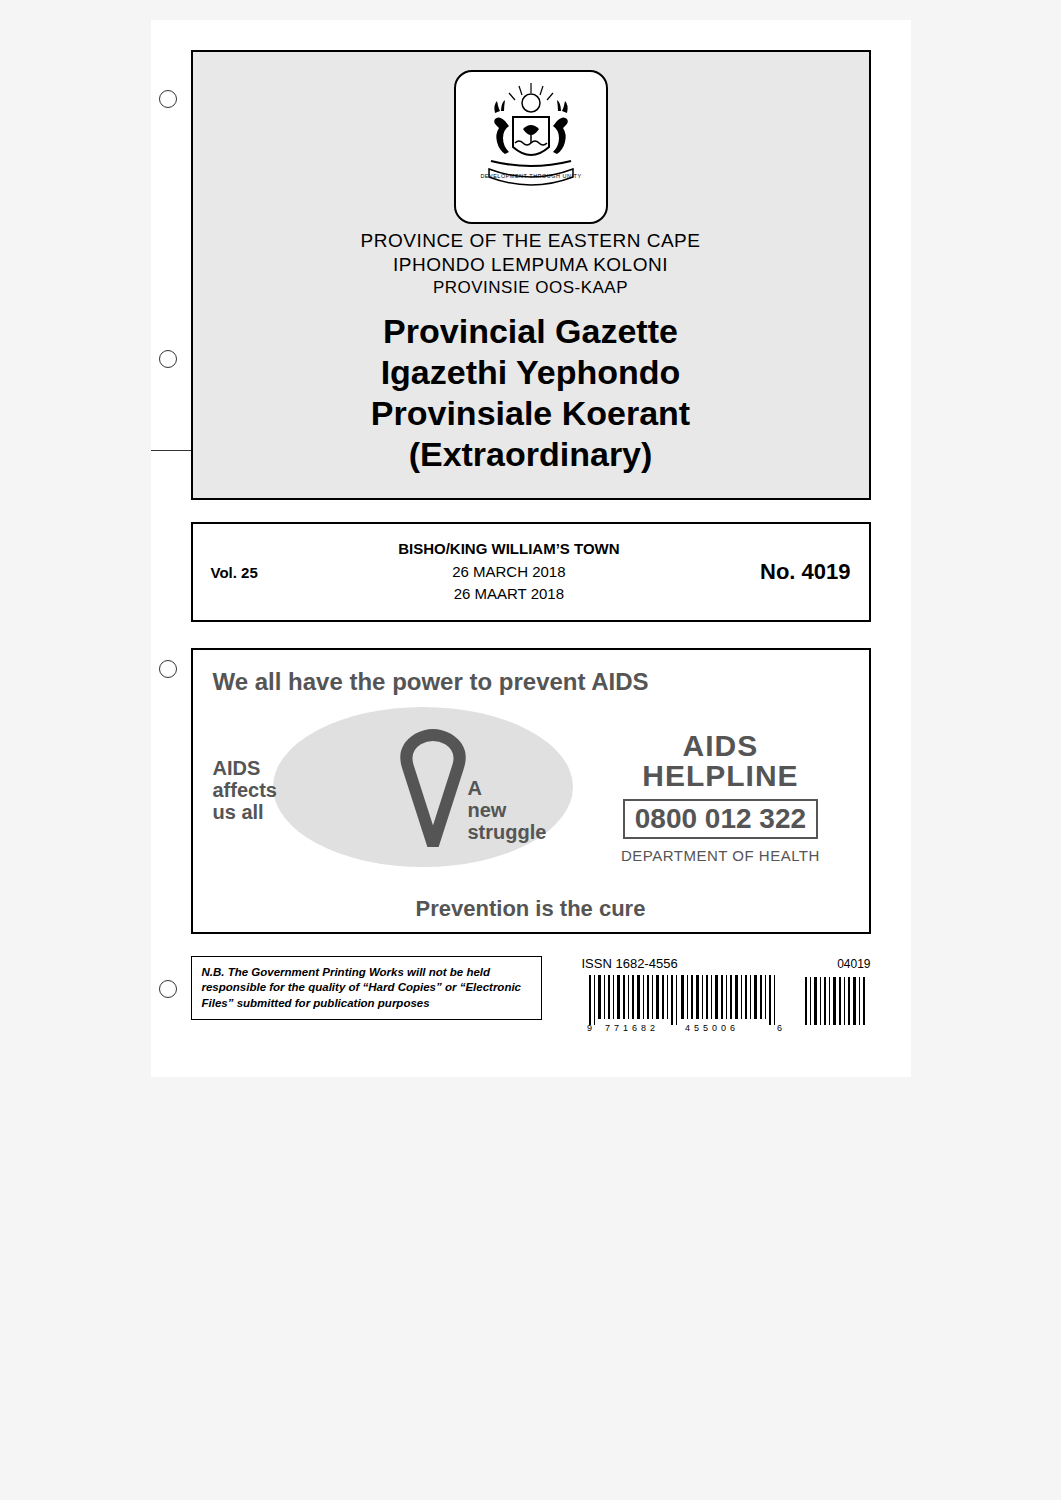DEVELOPMENT THROUGH UNITY
PROVINCE OF THE EASTERN CAPE
IPHONDO LEMPUMA KOLONI
PROVINSIE OOS-KAAP
Provincial Gazette
Igazethi Yephondo
Provinsiale Koerant
(Extraordinary)
Vol. 25
BISHO/KING WILLIAM’S TOWN
26 MARCH 2018
26 MAART 2018
No. 4019
We all have the power to prevent AIDS
AIDS
affects
us all
A
new
struggle
AIDS
HELPLINE
0800 012 322
DEPARTMENT OF HEALTH
Prevention is the cure
N.B. The Government Printing Works will not be held responsible for the quality of “Hard Copies” or “Electronic Files” submitted for publication purposes
ISSN 1682-4556
04019
9 771682 455006 6